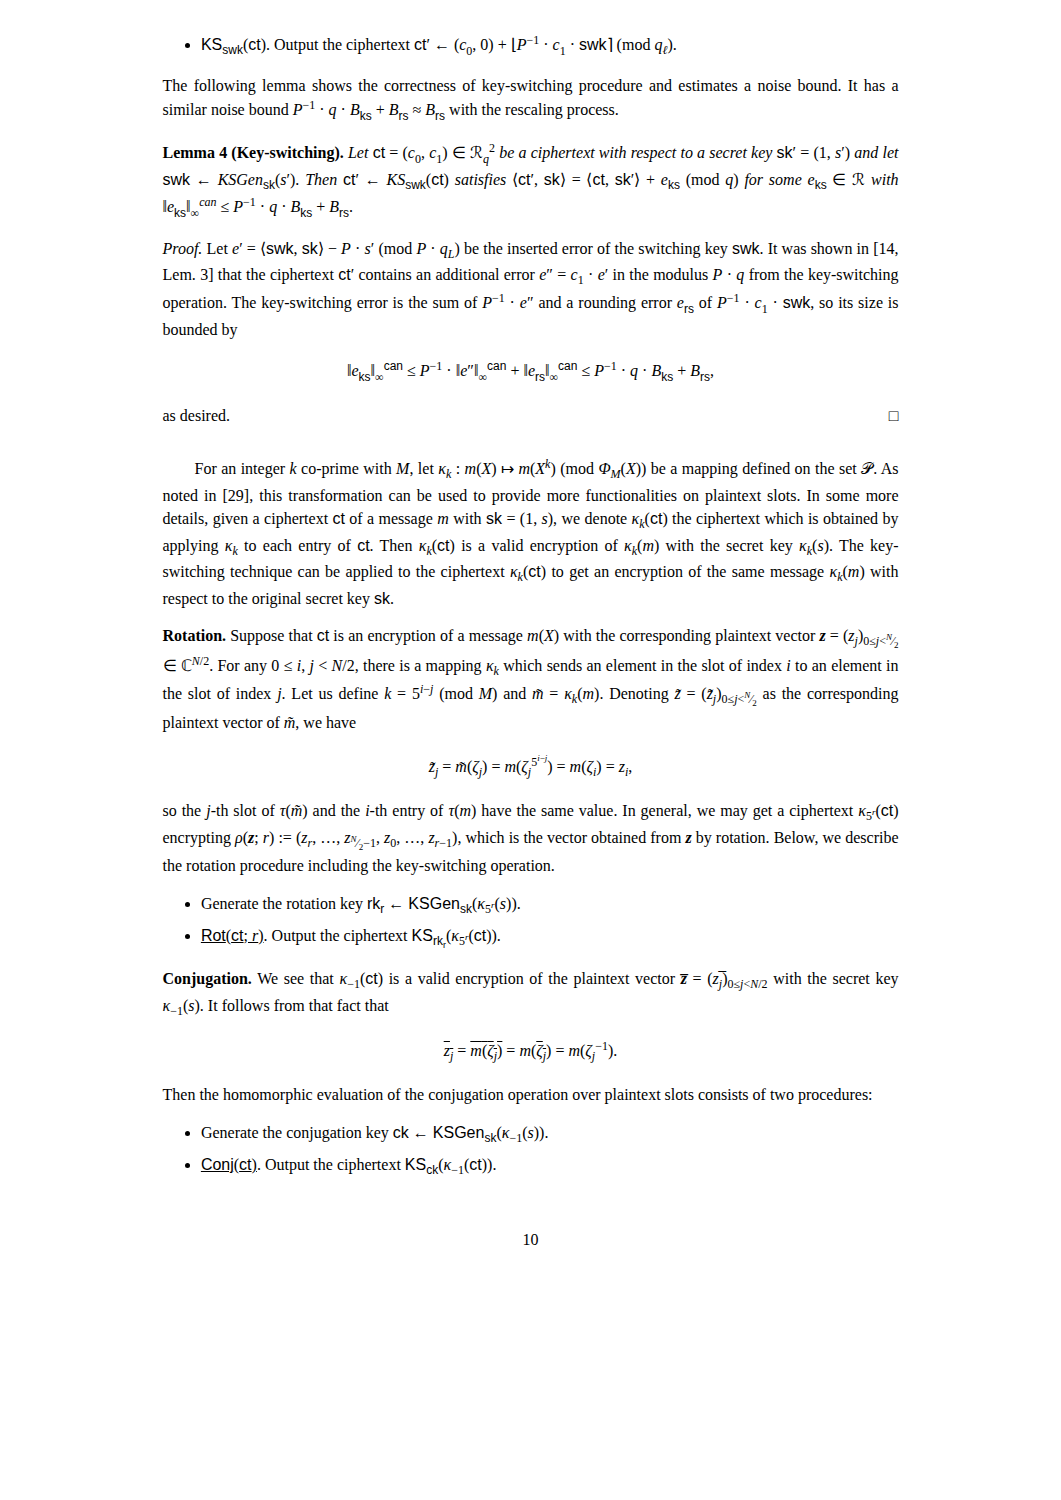KSswk(ct). Output the ciphertext ct′ ← (c0, 0) + ⌊P−1 · c1 · swk⌉ (mod qℓ).
The following lemma shows the correctness of key-switching procedure and estimates a noise bound. It has a similar noise bound P−1 · q · Bks + Brs ≈ Brs with the rescaling process.
Lemma 4 (Key-switching). Let ct = (c0, c1) ∈ ℛq2 be a ciphertext with respect to a secret key sk′ = (1, s′) and let swk ← KSGensk(s′). Then ct′ ← KSswk(ct) satisfies ⟨ct′, sk⟩ = ⟨ct, sk′⟩ + eks (mod q) for some eks ∈ ℛ with ‖eks‖∞can ≤ P−1 · q · Bks + Brs.
Proof. Let e′ = ⟨swk, sk⟩ − P · s′ (mod P · qL) be the inserted error of the switching key swk. It was shown in [14, Lem. 3] that the ciphertext ct′ contains an additional error e″ = c1 · e′ in the modulus P · q from the key-switching operation. The key-switching error is the sum of P−1 · e″ and a rounding error ers of P−1 · c1 · swk, so its size is bounded by
‖eks‖∞can ≤ P−1 · ‖e″‖∞can + ‖ers‖∞can ≤ P−1 · q · Bks + Brs,
as desired. □
For an integer k co-prime with M, let κk : m(X) ↦ m(Xk) (mod ΦM(X)) be a mapping defined on the set 𝒫. As noted in [29], this transformation can be used to provide more functionalities on plaintext slots. In some more details, given a ciphertext ct of a message m with sk = (1, s), we denote κk(ct) the ciphertext which is obtained by applying κk to each entry of ct. Then κk(ct) is a valid encryption of κk(m) with the secret key κk(s). The key-switching technique can be applied to the ciphertext κk(ct) to get an encryption of the same message κk(m) with respect to the original secret key sk.
Rotation. Suppose that ct is an encryption of a message m(X) with the corresponding plaintext vector z = (zj)0≤j<N⁄2 ∈ ℂN/2. For any 0 ≤ i, j < N/2, there is a mapping κk which sends an element in the slot of index i to an element in the slot of index j. Let us define k = 5i−j (mod M) and m̃ = κk(m). Denoting z̃ = (z̃j)0≤j<N⁄2 as the corresponding plaintext vector of m̃, we have
z̃j = m̃(ζj) = m(ζj5i−j) = m(ζi) = zi,
so the j-th slot of τ(m̃) and the i-th entry of τ(m) have the same value. In general, we may get a ciphertext κ5r(ct) encrypting ρ(z; r) := (zr, …, zN⁄2−1, z0, …, zr−1), which is the vector obtained from z by rotation. Below, we describe the rotation procedure including the key-switching operation.
Generate the rotation key rkr ← KSGensk(κ5r(s)).
Rot(ct; r). Output the ciphertext KSrkr(κ5r(ct)).
Conjugation. We see that κ−1(ct) is a valid encryption of the plaintext vector z̅ = (zj̅)0≤j<N/2 with the secret key κ−1(s). It follows from that fact that
zj = m(ζj) = m(ζj) = m(ζj−1).
Then the homomorphic evaluation of the conjugation operation over plaintext slots consists of two procedures:
Generate the conjugation key ck ← KSGensk(κ−1(s)).
Conj(ct). Output the ciphertext KSck(κ−1(ct)).
10